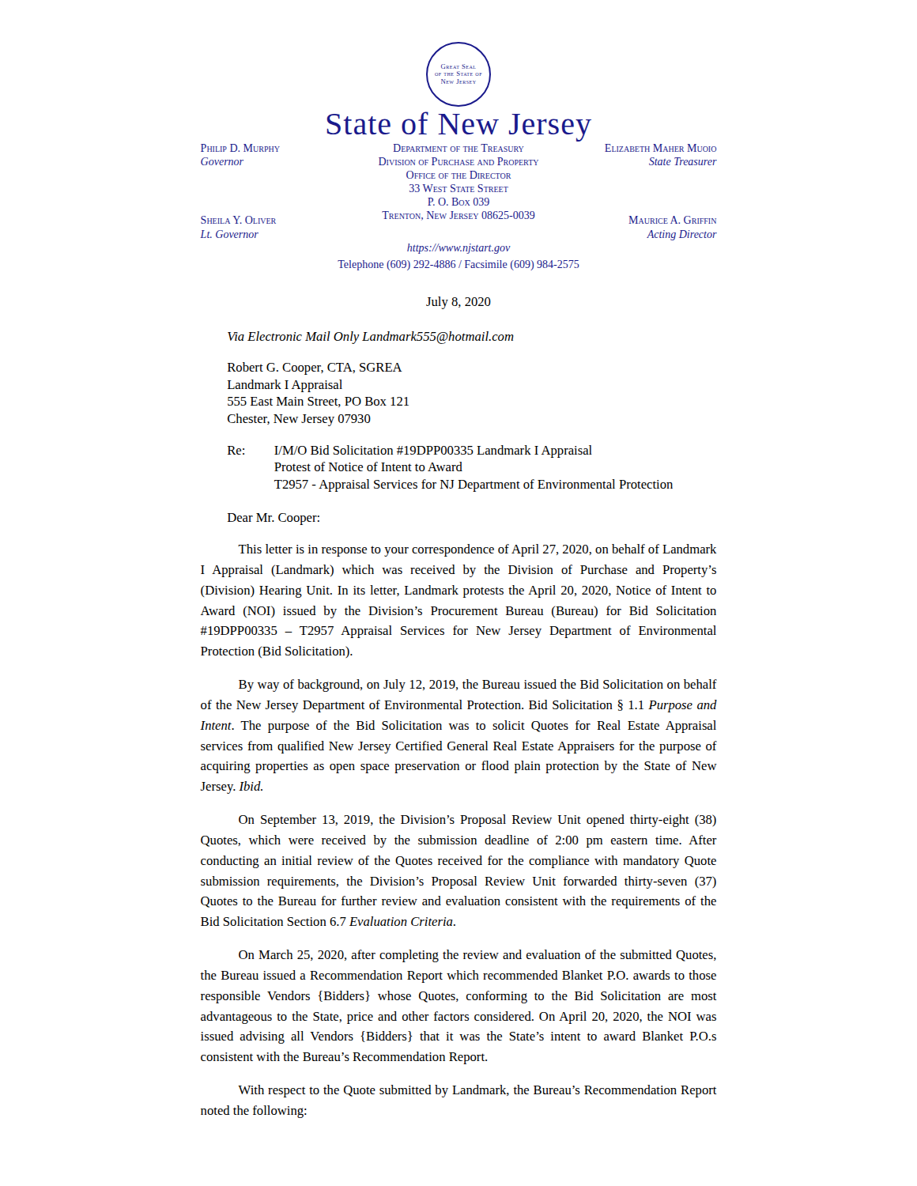Great Seal
of the State of
New Jersey
State of New Jersey
| Philip D. Murphy Governor | Department of the Treasury Division of Purchase and Property Office of the Director 33 West State Street P. O. Box 039 | Elizabeth Maher Muoio State Treasurer |
| Sheila Y. Oliver Lt. Governor | Trenton, New Jersey 08625-0039 | Maurice A. Griffin Acting Director |
https://www.njstart.gov
Telephone (609) 292-4886 / Facsimile (609) 984-2575
July 8, 2020
Via Electronic Mail Only Landmark555@hotmail.com
Robert G. Cooper, CTA, SGREA
Landmark I Appraisal
555 East Main Street, PO Box 121
Chester, New Jersey 07930
| Re: | I/M/O Bid Solicitation #19DPP00335 Landmark I Appraisal |
| | Protest of Notice of Intent to Award |
| | T2957 - Appraisal Services for NJ Department of Environmental Protection |
Dear Mr. Cooper:
This letter is in response to your correspondence of April 27, 2020, on behalf of Landmark I Appraisal (Landmark) which was received by the Division of Purchase and Property’s (Division) Hearing Unit. In its letter, Landmark protests the April 20, 2020, Notice of Intent to Award (NOI) issued by the Division’s Procurement Bureau (Bureau) for Bid Solicitation #19DPP00335 – T2957 Appraisal Services for New Jersey Department of Environmental Protection (Bid Solicitation).
By way of background, on July 12, 2019, the Bureau issued the Bid Solicitation on behalf of the New Jersey Department of Environmental Protection. Bid Solicitation § 1.1 Purpose and Intent. The purpose of the Bid Solicitation was to solicit Quotes for Real Estate Appraisal services from qualified New Jersey Certified General Real Estate Appraisers for the purpose of acquiring properties as open space preservation or flood plain protection by the State of New Jersey. Ibid.
On September 13, 2019, the Division’s Proposal Review Unit opened thirty-eight (38) Quotes, which were received by the submission deadline of 2:00 pm eastern time. After conducting an initial review of the Quotes received for the compliance with mandatory Quote submission requirements, the Division’s Proposal Review Unit forwarded thirty-seven (37) Quotes to the Bureau for further review and evaluation consistent with the requirements of the Bid Solicitation Section 6.7 Evaluation Criteria.
On March 25, 2020, after completing the review and evaluation of the submitted Quotes, the Bureau issued a Recommendation Report which recommended Blanket P.O. awards to those responsible Vendors {Bidders} whose Quotes, conforming to the Bid Solicitation are most advantageous to the State, price and other factors considered. On April 20, 2020, the NOI was issued advising all Vendors {Bidders} that it was the State’s intent to award Blanket P.O.s consistent with the Bureau’s Recommendation Report.
With respect to the Quote submitted by Landmark, the Bureau’s Recommendation Report noted the following: